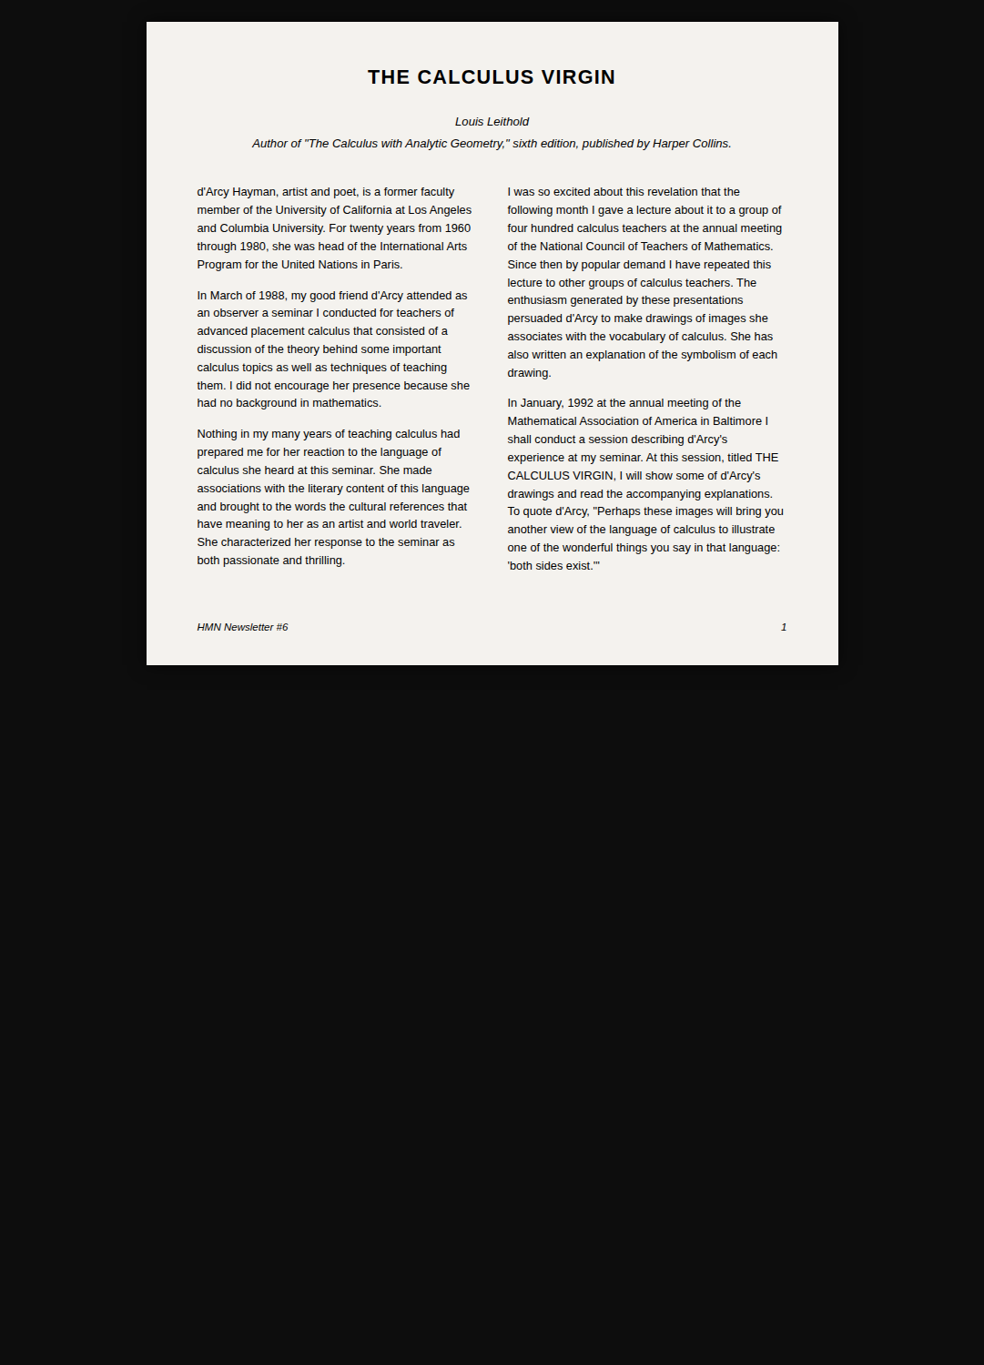THE CALCULUS VIRGIN
Louis Leithold Author of "The Calculus with Analytic Geometry," sixth edition, published by Harper Collins.
d'Arcy Hayman, artist and poet, is a former faculty member of the University of California at Los Angeles and Columbia University. For twenty years from 1960 through 1980, she was head of the International Arts Program for the United Nations in Paris.
In March of 1988, my good friend d'Arcy attended as an observer a seminar I conducted for teachers of advanced placement calculus that consisted of a discussion of the theory behind some important calculus topics as well as techniques of teaching them. I did not encourage her presence because she had no background in mathematics.
Nothing in my many years of teaching calculus had prepared me for her reaction to the language of calculus she heard at this seminar. She made associations with the literary content of this language and brought to the words the cultural references that have meaning to her as an artist and world traveler. She characterized her response to the seminar as both passionate and thrilling.
I was so excited about this revelation that the following month I gave a lecture about it to a group of four hundred calculus teachers at the annual meeting of the National Council of Teachers of Mathematics. Since then by popular demand I have repeated this lecture to other groups of calculus teachers. The enthusiasm generated by these presentations persuaded d'Arcy to make drawings of images she associates with the vocabulary of calculus. She has also written an explanation of the symbolism of each drawing.
In January, 1992 at the annual meeting of the Mathematical Association of America in Baltimore I shall conduct a session describing d'Arcy's experience at my seminar. At this session, titled THE CALCULUS VIRGIN, I will show some of d'Arcy's drawings and read the accompanying explanations. To quote d'Arcy, "Perhaps these images will bring you another view of the language of calculus to illustrate one of the wonderful things you say in that language: 'both sides exist.'"
HMN Newsletter #6 1